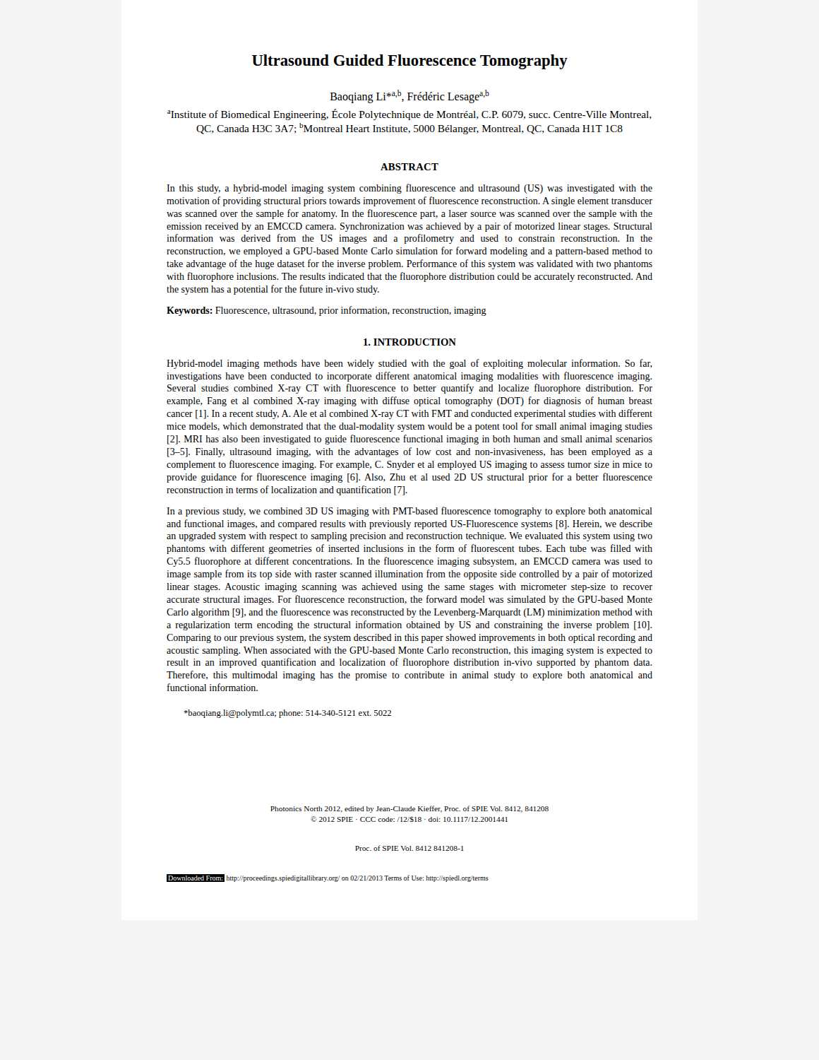Ultrasound Guided Fluorescence Tomography
Baoqiang Li*a,b, Frédéric Lesagea,b
aInstitute of Biomedical Engineering, École Polytechnique de Montréal, C.P. 6079, succ. Centre-Ville Montreal, QC, Canada H3C 3A7; bMontreal Heart Institute, 5000 Bélanger, Montreal, QC, Canada H1T 1C8
ABSTRACT
In this study, a hybrid-model imaging system combining fluorescence and ultrasound (US) was investigated with the motivation of providing structural priors towards improvement of fluorescence reconstruction. A single element transducer was scanned over the sample for anatomy. In the fluorescence part, a laser source was scanned over the sample with the emission received by an EMCCD camera. Synchronization was achieved by a pair of motorized linear stages. Structural information was derived from the US images and a profilometry and used to constrain reconstruction. In the reconstruction, we employed a GPU-based Monte Carlo simulation for forward modeling and a pattern-based method to take advantage of the huge dataset for the inverse problem. Performance of this system was validated with two phantoms with fluorophore inclusions. The results indicated that the fluorophore distribution could be accurately reconstructed. And the system has a potential for the future in-vivo study.
Keywords: Fluorescence, ultrasound, prior information, reconstruction, imaging
1. INTRODUCTION
Hybrid-model imaging methods have been widely studied with the goal of exploiting molecular information. So far, investigations have been conducted to incorporate different anatomical imaging modalities with fluorescence imaging. Several studies combined X-ray CT with fluorescence to better quantify and localize fluorophore distribution. For example, Fang et al combined X-ray imaging with diffuse optical tomography (DOT) for diagnosis of human breast cancer [1]. In a recent study, A. Ale et al combined X-ray CT with FMT and conducted experimental studies with different mice models, which demonstrated that the dual-modality system would be a potent tool for small animal imaging studies [2]. MRI has also been investigated to guide fluorescence functional imaging in both human and small animal scenarios [3–5]. Finally, ultrasound imaging, with the advantages of low cost and non-invasiveness, has been employed as a complement to fluorescence imaging. For example, C. Snyder et al employed US imaging to assess tumor size in mice to provide guidance for fluorescence imaging [6]. Also, Zhu et al used 2D US structural prior for a better fluorescence reconstruction in terms of localization and quantification [7].
In a previous study, we combined 3D US imaging with PMT-based fluorescence tomography to explore both anatomical and functional images, and compared results with previously reported US-Fluorescence systems [8]. Herein, we describe an upgraded system with respect to sampling precision and reconstruction technique. We evaluated this system using two phantoms with different geometries of inserted inclusions in the form of fluorescent tubes. Each tube was filled with Cy5.5 fluorophore at different concentrations. In the fluorescence imaging subsystem, an EMCCD camera was used to image sample from its top side with raster scanned illumination from the opposite side controlled by a pair of motorized linear stages. Acoustic imaging scanning was achieved using the same stages with micrometer step-size to recover accurate structural images. For fluorescence reconstruction, the forward model was simulated by the GPU-based Monte Carlo algorithm [9], and the fluorescence was reconstructed by the Levenberg-Marquardt (LM) minimization method with a regularization term encoding the structural information obtained by US and constraining the inverse problem [10]. Comparing to our previous system, the system described in this paper showed improvements in both optical recording and acoustic sampling. When associated with the GPU-based Monte Carlo reconstruction, this imaging system is expected to result in an improved quantification and localization of fluorophore distribution in-vivo supported by phantom data. Therefore, this multimodal imaging has the promise to contribute in animal study to explore both anatomical and functional information.
*baoqiang.li@polymtl.ca; phone: 514-340-5121 ext. 5022
Photonics North 2012, edited by Jean-Claude Kieffer, Proc. of SPIE Vol. 8412, 841208
© 2012 SPIE · CCC code: /12/$18 · doi: 10.1117/12.2001441
Proc. of SPIE Vol. 8412 841208-1
Downloaded From: http://proceedings.spiedigitallibrary.org/ on 02/21/2013 Terms of Use: http://spiedl.org/terms